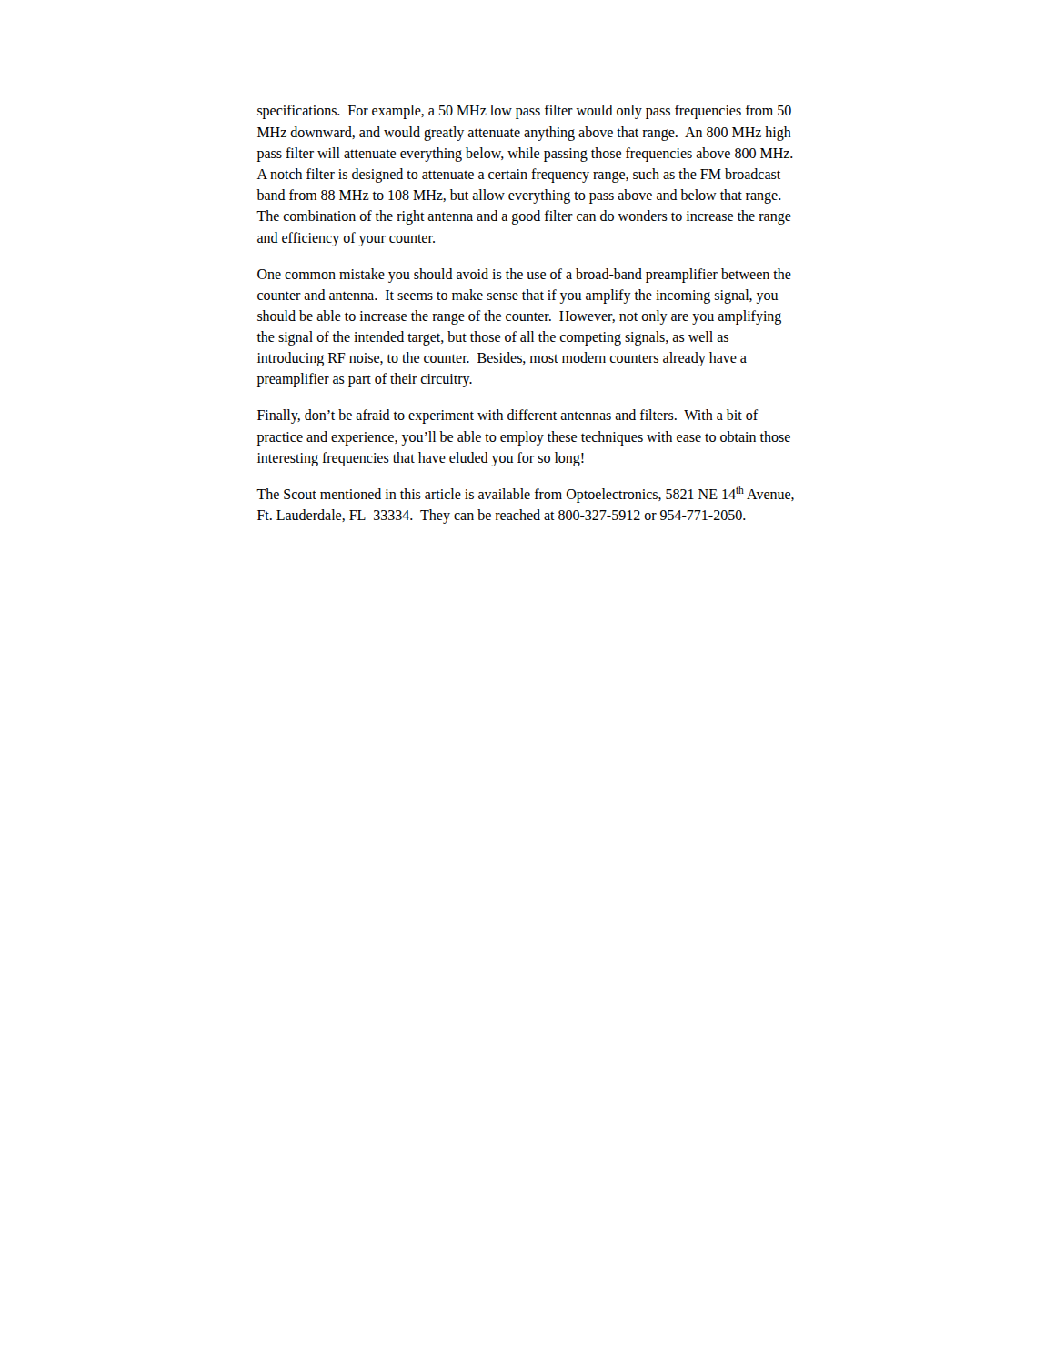specifications. For example, a 50 MHz low pass filter would only pass frequencies from 50 MHz downward, and would greatly attenuate anything above that range. An 800 MHz high pass filter will attenuate everything below, while passing those frequencies above 800 MHz. A notch filter is designed to attenuate a certain frequency range, such as the FM broadcast band from 88 MHz to 108 MHz, but allow everything to pass above and below that range. The combination of the right antenna and a good filter can do wonders to increase the range and efficiency of your counter.
One common mistake you should avoid is the use of a broad-band preamplifier between the counter and antenna. It seems to make sense that if you amplify the incoming signal, you should be able to increase the range of the counter. However, not only are you amplifying the signal of the intended target, but those of all the competing signals, as well as introducing RF noise, to the counter. Besides, most modern counters already have a preamplifier as part of their circuitry.
Finally, don’t be afraid to experiment with different antennas and filters. With a bit of practice and experience, you’ll be able to employ these techniques with ease to obtain those interesting frequencies that have eluded you for so long!
The Scout mentioned in this article is available from Optoelectronics, 5821 NE 14th Avenue, Ft. Lauderdale, FL 33334. They can be reached at 800-327-5912 or 954-771-2050.